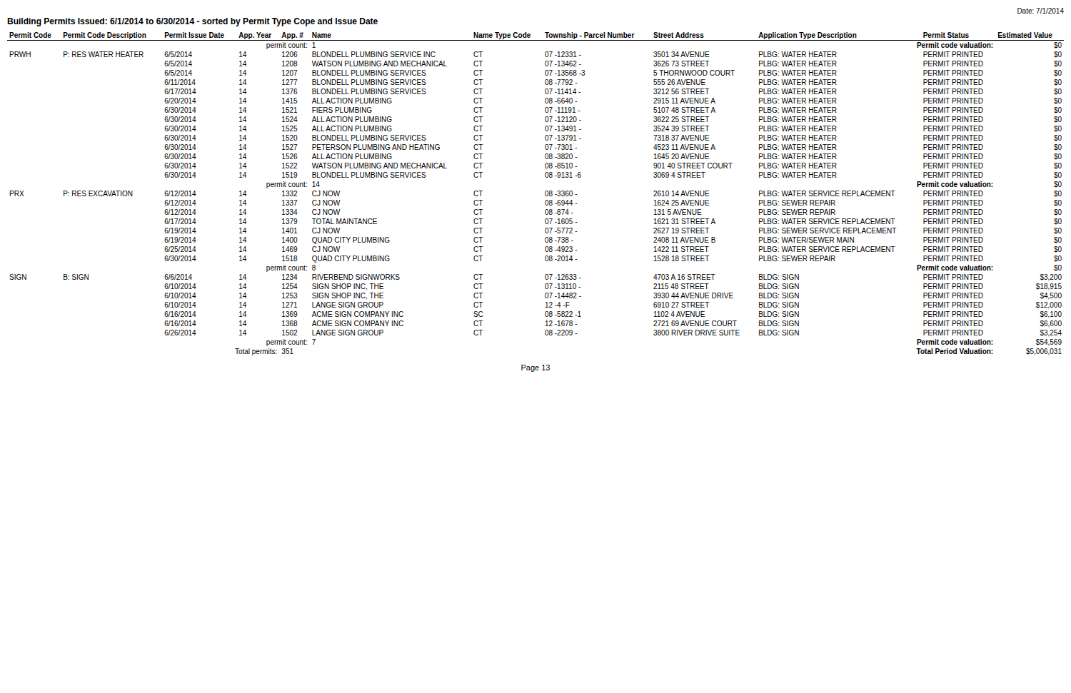Date: 7/1/2014
Building Permits Issued: 6/1/2014 to 6/30/2014 - sorted by Permit Type Cope and Issue Date
| Permit Code | Permit Code Description | Permit Issue Date | App. Year | App. # | Name | Name Type Code | Township - Parcel Number | Street Address | Application Type Description | Permit Status | Estimated Value |
| --- | --- | --- | --- | --- | --- | --- | --- | --- | --- | --- | --- |
| permit count: | 1 | | | | Permit code valuation: | $0 |
| PRWH | P: RES WATER HEATER | 6/5/2014 | 14 | 1206 | BLONDELL PLUMBING SERVICE INC | CT | 07 -12331 - | 3501 34 AVENUE | PLBG: WATER HEATER | PERMIT PRINTED | $0 |
| | | 6/5/2014 | 14 | 1208 | WATSON PLUMBING AND MECHANICAL | CT | 07 -13462 - | 3626 73 STREET | PLBG: WATER HEATER | PERMIT PRINTED | $0 |
| | | 6/5/2014 | 14 | 1207 | BLONDELL PLUMBING SERVICES | CT | 07 -13568 -3 | 5 THORNWOOD COURT | PLBG: WATER HEATER | PERMIT PRINTED | $0 |
| | | 6/11/2014 | 14 | 1277 | BLONDELL PLUMBING SERVICES | CT | 08 -7792 - | 555 26 AVENUE | PLBG: WATER HEATER | PERMIT PRINTED | $0 |
| | | 6/17/2014 | 14 | 1376 | BLONDELL PLUMBING SERVICES | CT | 07 -11414 - | 3212 56 STREET | PLBG: WATER HEATER | PERMIT PRINTED | $0 |
| | | 6/20/2014 | 14 | 1415 | ALL ACTION PLUMBING | CT | 08 -6640 - | 2915 11 AVENUE A | PLBG: WATER HEATER | PERMIT PRINTED | $0 |
| | | 6/30/2014 | 14 | 1521 | FIERS PLUMBING | CT | 07 -11191 - | 5107 48 STREET A | PLBG: WATER HEATER | PERMIT PRINTED | $0 |
| | | 6/30/2014 | 14 | 1524 | ALL ACTION PLUMBING | CT | 07 -12120 - | 3622 25 STREET | PLBG: WATER HEATER | PERMIT PRINTED | $0 |
| | | 6/30/2014 | 14 | 1525 | ALL ACTION PLUMBING | CT | 07 -13491 - | 3524 39 STREET | PLBG: WATER HEATER | PERMIT PRINTED | $0 |
| | | 6/30/2014 | 14 | 1520 | BLONDELL PLUMBING SERVICES | CT | 07 -13791 - | 7318 37 AVENUE | PLBG: WATER HEATER | PERMIT PRINTED | $0 |
| | | 6/30/2014 | 14 | 1527 | PETERSON PLUMBING AND HEATING | CT | 07 -7301 - | 4523 11 AVENUE A | PLBG: WATER HEATER | PERMIT PRINTED | $0 |
| | | 6/30/2014 | 14 | 1526 | ALL ACTION PLUMBING | CT | 08 -3820 - | 1645 20 AVENUE | PLBG: WATER HEATER | PERMIT PRINTED | $0 |
| | | 6/30/2014 | 14 | 1522 | WATSON PLUMBING AND MECHANICAL | CT | 08 -8510 - | 901 40 STREET COURT | PLBG: WATER HEATER | PERMIT PRINTED | $0 |
| | | 6/30/2014 | 14 | 1519 | BLONDELL PLUMBING SERVICES | CT | 08 -9131 -6 | 3069 4 STREET | PLBG: WATER HEATER | PERMIT PRINTED | $0 |
| permit count: | 14 | | | | Permit code valuation: | $0 |
| PRX | P: RES EXCAVATION | 6/12/2014 | 14 | 1332 | CJ NOW | CT | 08 -3360 - | 2610 14 AVENUE | PLBG: WATER SERVICE REPLACEMENT | PERMIT PRINTED | $0 |
| | | 6/12/2014 | 14 | 1337 | CJ NOW | CT | 08 -6944 - | 1624 25 AVENUE | PLBG: SEWER REPAIR | PERMIT PRINTED | $0 |
| | | 6/12/2014 | 14 | 1334 | CJ NOW | CT | 08 -874 - | 131 5 AVENUE | PLBG: SEWER REPAIR | PERMIT PRINTED | $0 |
| | | 6/17/2014 | 14 | 1379 | TOTAL MAINTANCE | CT | 07 -1605 - | 1621 31 STREET A | PLBG: WATER SERVICE REPLACEMENT | PERMIT PRINTED | $0 |
| | | 6/19/2014 | 14 | 1401 | CJ NOW | CT | 07 -5772 - | 2627 19 STREET | PLBG: SEWER SERVICE REPLACEMENT | PERMIT PRINTED | $0 |
| | | 6/19/2014 | 14 | 1400 | QUAD CITY PLUMBING | CT | 08 -738 - | 2408 11 AVENUE B | PLBG: WATER/SEWER MAIN | PERMIT PRINTED | $0 |
| | | 6/25/2014 | 14 | 1469 | CJ NOW | CT | 08 -4923 - | 1422 11 STREET | PLBG: WATER SERVICE REPLACEMENT | PERMIT PRINTED | $0 |
| | | 6/30/2014 | 14 | 1518 | QUAD CITY PLUMBING | CT | 08 -2014 - | 1528 18 STREET | PLBG: SEWER REPAIR | PERMIT PRINTED | $0 |
| permit count: | 8 | | | | Permit code valuation: | $0 |
| SIGN | B: SIGN | 6/6/2014 | 14 | 1234 | RIVERBEND SIGNWORKS | CT | 07 -12633 - | 4703 A 16 STREET | BLDG: SIGN | PERMIT PRINTED | $3,200 |
| | | 6/10/2014 | 14 | 1254 | SIGN SHOP INC, THE | CT | 07 -13110 - | 2115 48 STREET | BLDG: SIGN | PERMIT PRINTED | $18,915 |
| | | 6/10/2014 | 14 | 1253 | SIGN SHOP INC, THE | CT | 07 -14482 - | 3930 44 AVENUE DRIVE | BLDG: SIGN | PERMIT PRINTED | $4,500 |
| | | 6/10/2014 | 14 | 1271 | LANGE SIGN GROUP | CT | 12 -4 -F | 6910 27 STREET | BLDG: SIGN | PERMIT PRINTED | $12,000 |
| | | 6/16/2014 | 14 | 1369 | ACME SIGN COMPANY INC | SC | 08 -5822 -1 | 1102 4 AVENUE | BLDG: SIGN | PERMIT PRINTED | $6,100 |
| | | 6/16/2014 | 14 | 1368 | ACME SIGN COMPANY INC | CT | 12 -1678 - | 2721 69 AVENUE COURT | BLDG: SIGN | PERMIT PRINTED | $6,600 |
| | | 6/26/2014 | 14 | 1502 | LANGE SIGN GROUP | CT | 08 -2209 - | 3800 RIVER DRIVE SUITE | BLDG: SIGN | PERMIT PRINTED | $3,254 |
| permit count: | 7 | | | | Permit code valuation: | $54,569 |
| Total permits: | 351 | | | | | Total Period Valuation: | $5,006,031 |
Page 13